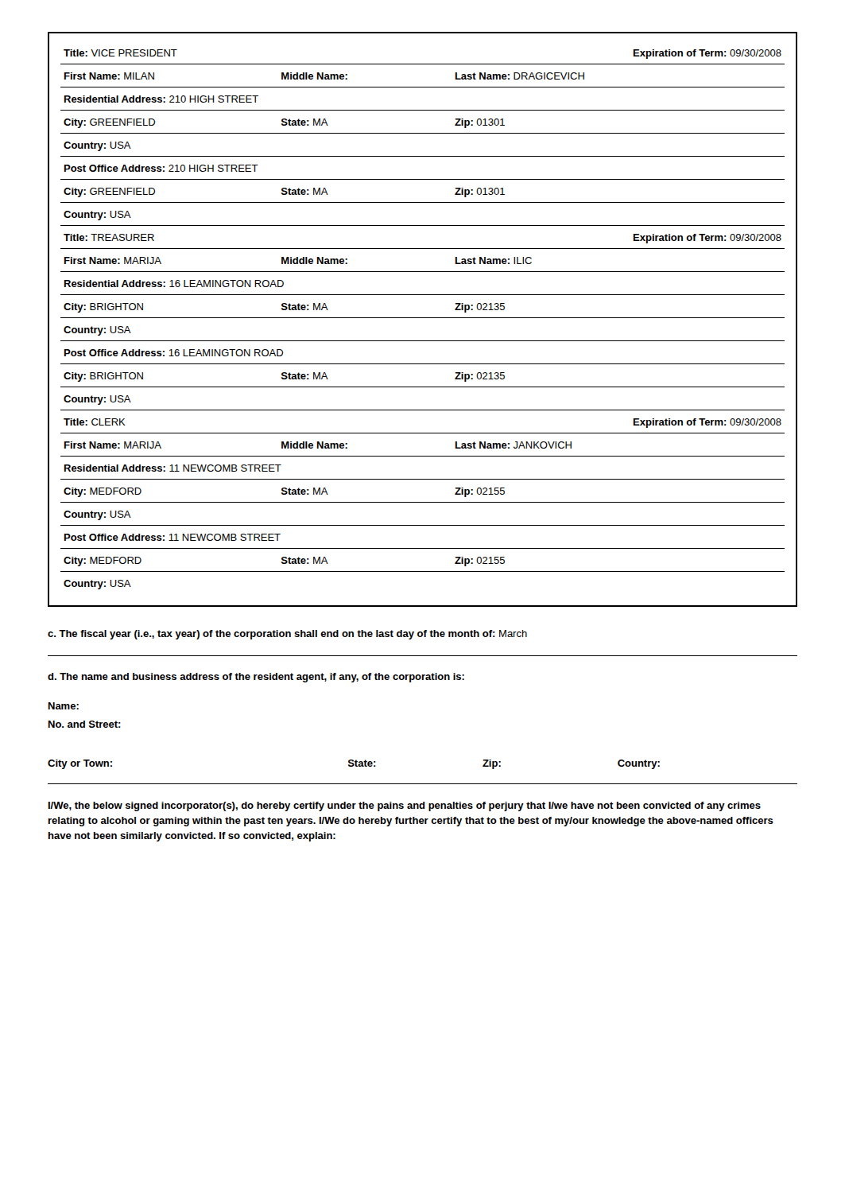| Title: VICE PRESIDENT | Expiration of Term: 09/30/2008 |
| First Name: MILAN | Middle Name: | Last Name: DRAGICEVICH |
| Residential Address: 210 HIGH STREET |
| City: GREENFIELD | State: MA | Zip: 01301 | |
| Country: USA |
| Post Office Address: 210 HIGH STREET |
| City: GREENFIELD | State: MA | Zip: 01301 | |
| Country: USA |
| Title: TREASURER | Expiration of Term: 09/30/2008 |
| First Name: MARIJA | Middle Name: | Last Name: ILIC |
| Residential Address: 16 LEAMINGTON ROAD |
| City: BRIGHTON | State: MA | Zip: 02135 | |
| Country: USA |
| Post Office Address: 16 LEAMINGTON ROAD |
| City: BRIGHTON | State: MA | Zip: 02135 | |
| Country: USA |
| Title: CLERK | Expiration of Term: 09/30/2008 |
| First Name: MARIJA | Middle Name: | Last Name: JANKOVICH |
| Residential Address: 11 NEWCOMB STREET |
| City: MEDFORD | State: MA | Zip: 02155 | |
| Country: USA |
| Post Office Address: 11 NEWCOMB STREET |
| City: MEDFORD | State: MA | Zip: 02155 | |
| Country: USA |
c. The fiscal year (i.e., tax year) of the corporation shall end on the last day of the month of: March
d. The name and business address of the resident agent, if any, of the corporation is:
| Name: |
| No. and Street: |
| City or Town: | State: | Zip: | Country: |
I/We, the below signed incorporator(s), do hereby certify under the pains and penalties of perjury that I/we have not been convicted of any crimes relating to alcohol or gaming within the past ten years. I/We do hereby further certify that to the best of my/our knowledge the above-named officers have not been similarly convicted. If so convicted, explain: